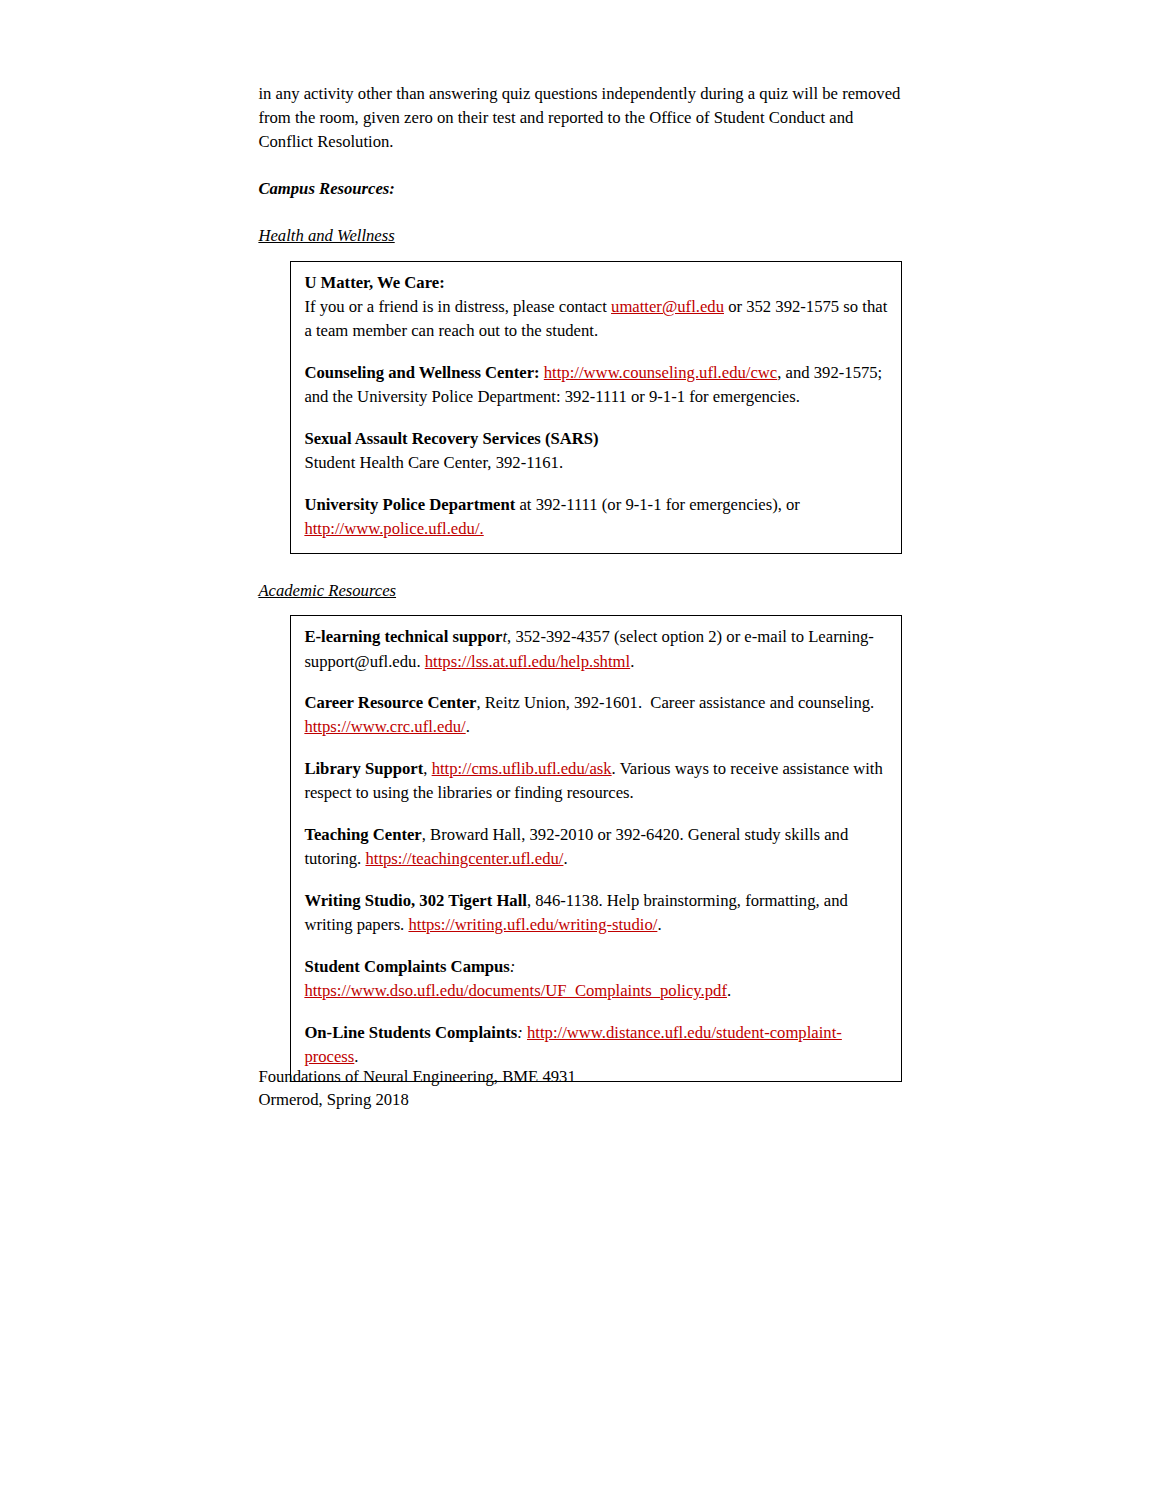in any activity other than answering quiz questions independently during a quiz will be removed from the room, given zero on their test and reported to the Office of Student Conduct and Conflict Resolution.
Campus Resources:
Health and Wellness
U Matter, We Care:
If you or a friend is in distress, please contact umatter@ufl.edu or 352 392-1575 so that a team member can reach out to the student.
Counseling and Wellness Center: http://www.counseling.ufl.edu/cwc, and 392-1575; and the University Police Department: 392-1111 or 9-1-1 for emergencies.
Sexual Assault Recovery Services (SARS)
Student Health Care Center, 392-1161.
University Police Department at 392-1111 (or 9-1-1 for emergencies), or http://www.police.ufl.edu/.
Academic Resources
E-learning technical suppor t, 352-392-4357 (select option 2) or e-mail to Learning-support@ufl.edu. https://lss.at.ufl.edu/help.shtml.
Career Resource Center, Reitz Union, 392-1601. Career assistance and counseling. https://www.crc.ufl.edu/.
Library Support, http://cms.uflib.ufl.edu/ask. Various ways to receive assistance with respect to using the libraries or finding resources.
Teaching Center, Broward Hall, 392-2010 or 392-6420. General study skills and tutoring. https://teachingcenter.ufl.edu/.
Writing Studio, 302 Tigert Hall, 846-1138. Help brainstorming, formatting, and writing papers. https://writing.ufl.edu/writing-studio/.
Student Complaints Campus: https://www.dso.ufl.edu/documents/UF_Complaints_policy.pdf.
On-Line Students Complaints: http://www.distance.ufl.edu/student-complaint-process.
Foundations of Neural Engineering, BME 4931
Ormerod, Spring 2018